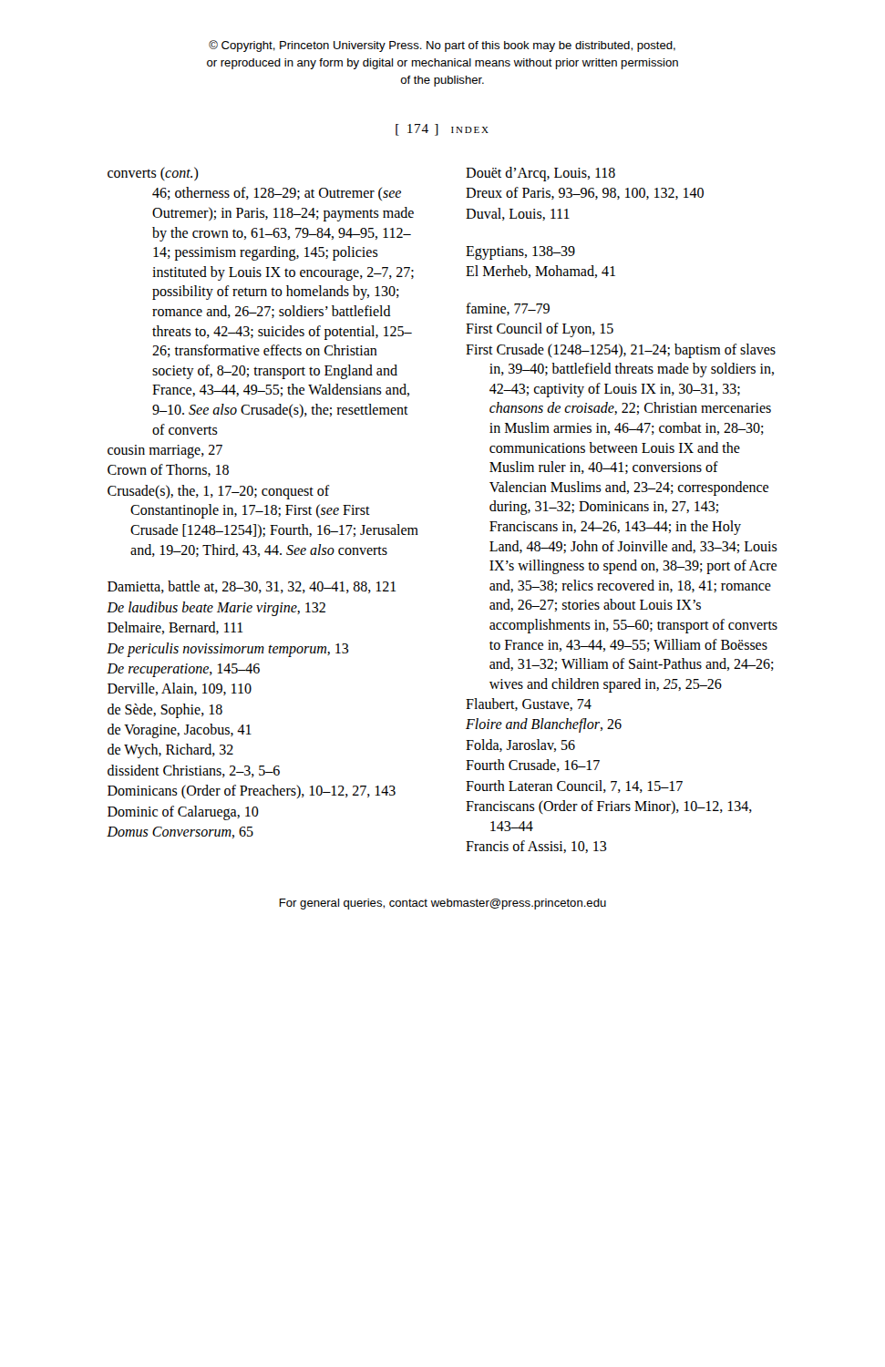© Copyright, Princeton University Press. No part of this book may be distributed, posted, or reproduced in any form by digital or mechanical means without prior written permission of the publisher.
[ 174 ] index
converts (cont.)
46; otherness of, 128–29; at Outremer (see Outremer); in Paris, 118–24; payments made by the crown to, 61–63, 79–84, 94–95, 112–14; pessimism regarding, 145; policies instituted by Louis IX to encourage, 2–7, 27; possibility of return to homelands by, 130; romance and, 26–27; soldiers’ battlefield threats to, 42–43; suicides of potential, 125–26; transformative effects on Christian society of, 8–20; transport to England and France, 43–44, 49–55; the Waldensians and, 9–10. See also Crusade(s), the; resettlement of converts
cousin marriage, 27
Crown of Thorns, 18
Crusade(s), the, 1, 17–20; conquest of Constantinople in, 17–18; First (see First Crusade [1248–1254]); Fourth, 16–17; Jerusalem and, 19–20; Third, 43, 44. See also converts
Damietta, battle at, 28–30, 31, 32, 40–41, 88, 121
De laudibus beate Marie virgine, 132
Delmaire, Bernard, 111
De periculis novissimorum temporum, 13
De recuperatione, 145–46
Derville, Alain, 109, 110
de Sède, Sophie, 18
de Voragine, Jacobus, 41
de Wych, Richard, 32
dissident Christians, 2–3, 5–6
Dominicans (Order of Preachers), 10–12, 27, 143
Dominic of Calaruega, 10
Domus Conversorum, 65
Douët d’Arcq, Louis, 118
Dreux of Paris, 93–96, 98, 100, 132, 140
Duval, Louis, 111
Egyptians, 138–39
El Merheb, Mohamad, 41
famine, 77–79
First Council of Lyon, 15
First Crusade (1248–1254), 21–24; baptism of slaves in, 39–40; battlefield threats made by soldiers in, 42–43; captivity of Louis IX in, 30–31, 33; chansons de croisade, 22; Christian mercenaries in Muslim armies in, 46–47; combat in, 28–30; communications between Louis IX and the Muslim ruler in, 40–41; conversions of Valencian Muslims and, 23–24; correspondence during, 31–32; Dominicans in, 27, 143; Franciscans in, 24–26, 143–44; in the Holy Land, 48–49; John of Joinville and, 33–34; Louis IX’s willingness to spend on, 38–39; port of Acre and, 35–38; relics recovered in, 18, 41; romance and, 26–27; stories about Louis IX’s accomplishments in, 55–60; transport of converts to France in, 43–44, 49–55; William of Boësses and, 31–32; William of Saint-Pathus and, 24–26; wives and children spared in, 25, 25–26
Flaubert, Gustave, 74
Floire and Blancheflor, 26
Folda, Jaroslav, 56
Fourth Crusade, 16–17
Fourth Lateran Council, 7, 14, 15–17
Franciscans (Order of Friars Minor), 10–12, 134, 143–44
Francis of Assisi, 10, 13
For general queries, contact webmaster@press.princeton.edu